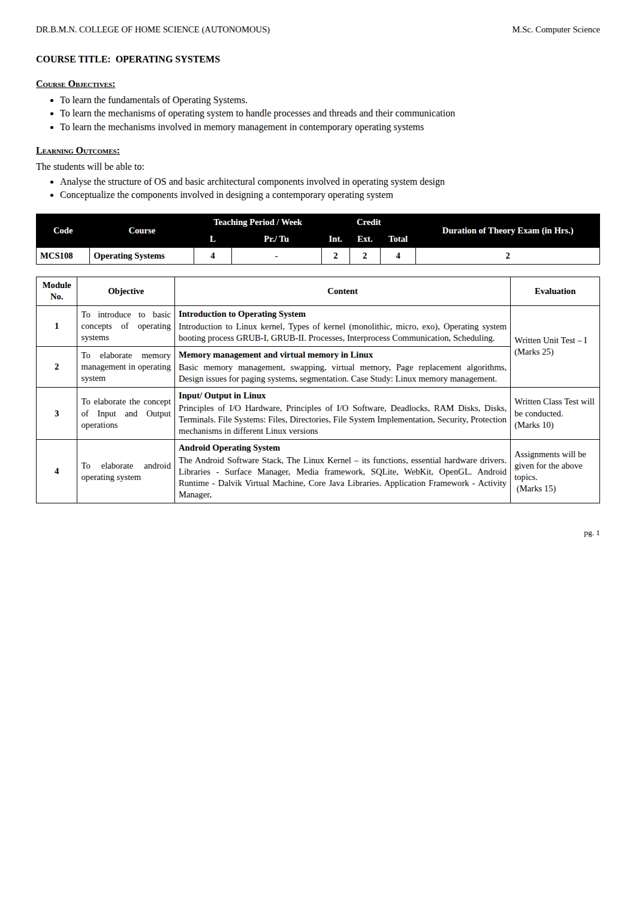DR.B.M.N. COLLEGE OF HOME SCIENCE (AUTONOMOUS) M.Sc. Computer Science
COURSE TITLE: OPERATING SYSTEMS
Course Objectives:
To learn the fundamentals of Operating Systems.
To learn the mechanisms of operating system to handle processes and threads and their communication
To learn the mechanisms involved in memory management in contemporary operating systems
Learning Outcomes:
The students will be able to:
Analyse the structure of OS and basic architectural components involved in operating system design
Conceptualize the components involved in designing a contemporary operating system
| Code | Course | Teaching Period / Week | Credit | Duration of Theory Exam (in Hrs.) |
| --- | --- | --- | --- | --- |
| L | Pr./ Tu | Int. | Ext. | Total |
| MCS108 | Operating Systems | 4 | - | 2 | 2 | 4 | 2 |
| Module No. | Objective | Content | Evaluation |
| --- | --- | --- | --- |
| 1 | To introduce to basic concepts of operating systems | Introduction to Operating System Introduction to Linux kernel, Types of kernel (monolithic, micro, exo), Operating system booting process GRUB-I, GRUB-II. Processes, Interprocess Communication, Scheduling. | Written Unit Test – I (Marks 25) |
| 2 | To elaborate memory management in operating system | Memory management and virtual memory in Linux Basic memory management, swapping, virtual memory, Page replacement algorithms, Design issues for paging systems, segmentation. Case Study: Linux memory management. |
| 3 | To elaborate the concept of Input and Output operations | Input/ Output in Linux Principles of I/O Hardware, Principles of I/O Software, Deadlocks, RAM Disks, Disks, Terminals. File Systems: Files, Directories, File System Implementation, Security, Protection mechanisms in different Linux versions | Written Class Test will be conducted. (Marks 10) |
| 4 | To elaborate android operating system | Android Operating System The Android Software Stack, The Linux Kernel – its functions, essential hardware drivers. Libraries - Surface Manager, Media framework, SQLite, WebKit, OpenGL. Android Runtime - Dalvik Virtual Machine, Core Java Libraries. Application Framework - Activity Manager, | Assignments will be given for the above topics. (Marks 15) |
pg. 1